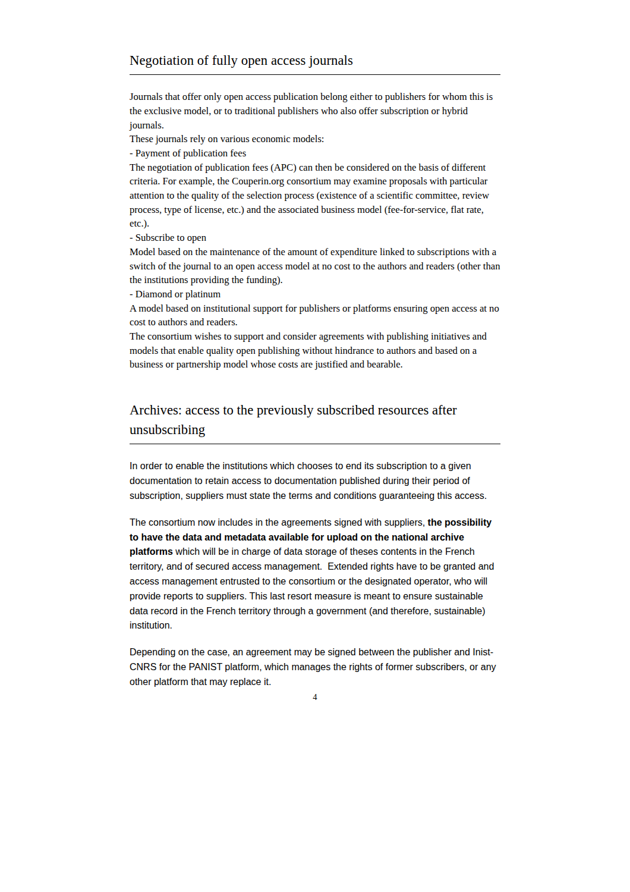Negotiation of fully open access journals
Journals that offer only open access publication belong either to publishers for whom this is the exclusive model, or to traditional publishers who also offer subscription or hybrid journals.
These journals rely on various economic models:
- Payment of publication fees
The negotiation of publication fees (APC) can then be considered on the basis of different criteria. For example, the Couperin.org consortium may examine proposals with particular attention to the quality of the selection process (existence of a scientific committee, review process, type of license, etc.) and the associated business model (fee-for-service, flat rate, etc.).
- Subscribe to open
Model based on the maintenance of the amount of expenditure linked to subscriptions with a switch of the journal to an open access model at no cost to the authors and readers (other than the institutions providing the funding).
- Diamond or platinum
A model based on institutional support for publishers or platforms ensuring open access at no cost to authors and readers.
The consortium wishes to support and consider agreements with publishing initiatives and models that enable quality open publishing without hindrance to authors and based on a business or partnership model whose costs are justified and bearable.
Archives: access to the previously subscribed resources after unsubscribing
In order to enable the institutions which chooses to end its subscription to a given documentation to retain access to documentation published during their period of subscription, suppliers must state the terms and conditions guaranteeing this access.
The consortium now includes in the agreements signed with suppliers, the possibility to have the data and metadata available for upload on the national archive platforms which will be in charge of data storage of theses contents in the French territory, and of secured access management. Extended rights have to be granted and access management entrusted to the consortium or the designated operator, who will provide reports to suppliers. This last resort measure is meant to ensure sustainable data record in the French territory through a government (and therefore, sustainable) institution.
Depending on the case, an agreement may be signed between the publisher and Inist-CNRS for the PANIST platform, which manages the rights of former subscribers, or any other platform that may replace it.
4